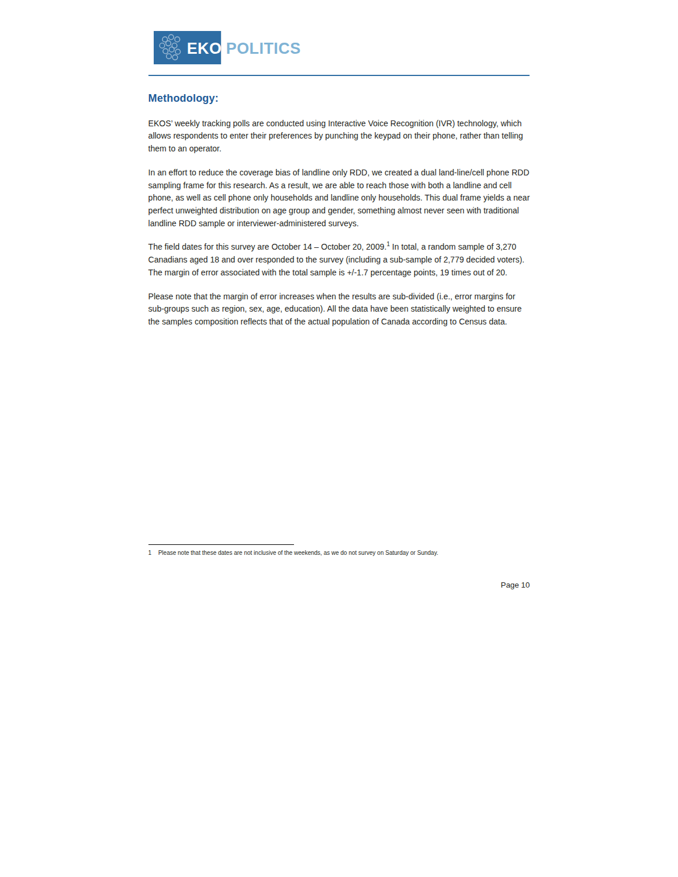EKOS POLITICS
Methodology:
EKOS’ weekly tracking polls are conducted using Interactive Voice Recognition (IVR) technology, which allows respondents to enter their preferences by punching the keypad on their phone, rather than telling them to an operator.
In an effort to reduce the coverage bias of landline only RDD, we created a dual land-line/cell phone RDD sampling frame for this research. As a result, we are able to reach those with both a landline and cell phone, as well as cell phone only households and landline only households. This dual frame yields a near perfect unweighted distribution on age group and gender, something almost never seen with traditional landline RDD sample or interviewer-administered surveys.
The field dates for this survey are October 14 – October 20, 2009.1 In total, a random sample of 3,270 Canadians aged 18 and over responded to the survey (including a sub-sample of 2,779 decided voters). The margin of error associated with the total sample is +/-1.7 percentage points, 19 times out of 20.
Please note that the margin of error increases when the results are sub-divided (i.e., error margins for sub-groups such as region, sex, age, education). All the data have been statistically weighted to ensure the samples composition reflects that of the actual population of Canada according to Census data.
1 Please note that these dates are not inclusive of the weekends, as we do not survey on Saturday or Sunday.
Page 10